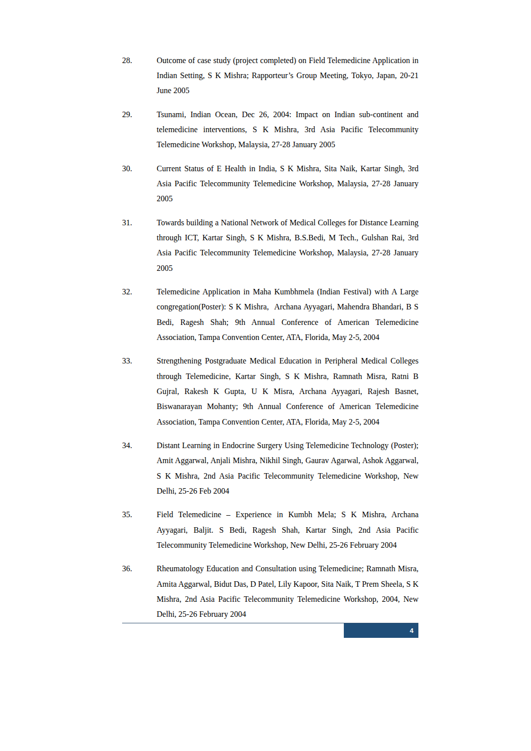28. Outcome of case study (project completed) on Field Telemedicine Application in Indian Setting, S K Mishra; Rapporteur’s Group Meeting, Tokyo, Japan, 20-21 June 2005
29. Tsunami, Indian Ocean, Dec 26, 2004: Impact on Indian sub-continent and telemedicine interventions, S K Mishra, 3rd Asia Pacific Telecommunity Telemedicine Workshop, Malaysia, 27-28 January 2005
30. Current Status of E Health in India, S K Mishra, Sita Naik, Kartar Singh, 3rd Asia Pacific Telecommunity Telemedicine Workshop, Malaysia, 27-28 January 2005
31. Towards building a National Network of Medical Colleges for Distance Learning through ICT, Kartar Singh, S K Mishra, B.S.Bedi, M Tech., Gulshan Rai, 3rd Asia Pacific Telecommunity Telemedicine Workshop, Malaysia, 27-28 January 2005
32. Telemedicine Application in Maha Kumbhmela (Indian Festival) with A Large congregation(Poster): S K Mishra, Archana Ayyagari, Mahendra Bhandari, B S Bedi, Ragesh Shah; 9th Annual Conference of American Telemedicine Association, Tampa Convention Center, ATA, Florida, May 2-5, 2004
33. Strengthening Postgraduate Medical Education in Peripheral Medical Colleges through Telemedicine, Kartar Singh, S K Mishra, Ramnath Misra, Ratni B Gujral, Rakesh K Gupta, U K Misra, Archana Ayyagari, Rajesh Basnet, Biswanarayan Mohanty; 9th Annual Conference of American Telemedicine Association, Tampa Convention Center, ATA, Florida, May 2-5, 2004
34. Distant Learning in Endocrine Surgery Using Telemedicine Technology (Poster); Amit Aggarwal, Anjali Mishra, Nikhil Singh, Gaurav Agarwal, Ashok Aggarwal, S K Mishra, 2nd Asia Pacific Telecommunity Telemedicine Workshop, New Delhi, 25-26 Feb 2004
35. Field Telemedicine – Experience in Kumbh Mela; S K Mishra, Archana Ayyagari, Baljit. S Bedi, Ragesh Shah, Kartar Singh, 2nd Asia Pacific Telecommunity Telemedicine Workshop, New Delhi, 25-26 February 2004
36. Rheumatology Education and Consultation using Telemedicine; Ramnath Misra, Amita Aggarwal, Bidut Das, D Patel, Lily Kapoor, Sita Naik, T Prem Sheela, S K Mishra, 2nd Asia Pacific Telecommunity Telemedicine Workshop, 2004, New Delhi, 25-26 February 2004
4